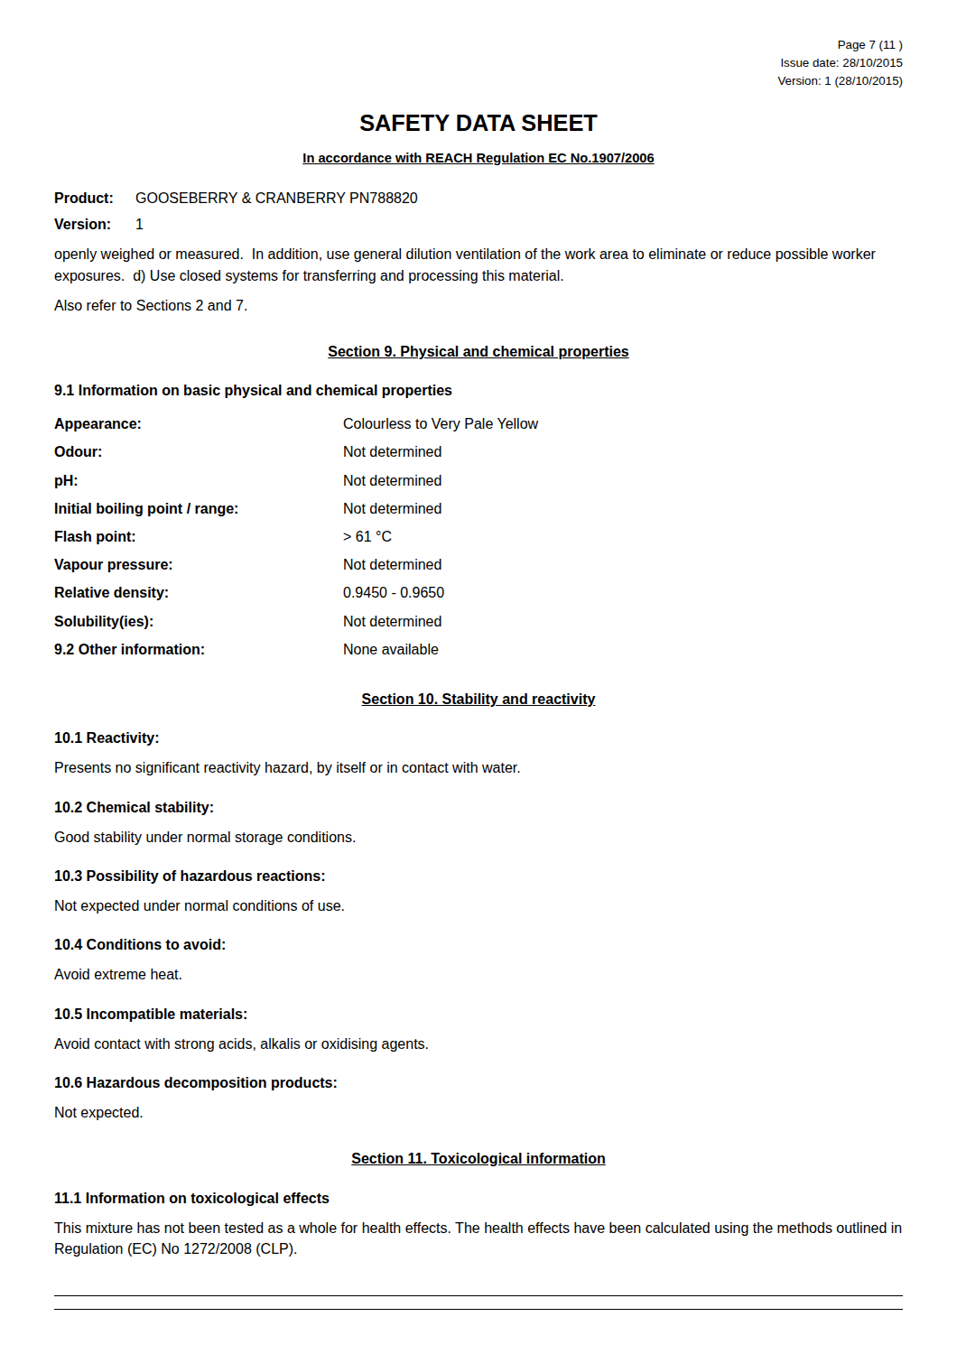Page 7 (11 )
Issue date: 28/10/2015
Version: 1 (28/10/2015)
SAFETY DATA SHEET
In accordance with REACH Regulation EC No.1907/2006
Product: GOOSEBERRY & CRANBERRY PN788820
Version: 1
openly weighed or measured. In addition, use general dilution ventilation of the work area to eliminate or reduce possible worker exposures. d) Use closed systems for transferring and processing this material.
Also refer to Sections 2 and 7.
Section 9. Physical and chemical properties
9.1 Information on basic physical and chemical properties
| Appearance: | Colourless to Very Pale Yellow |
| Odour: | Not determined |
| pH: | Not determined |
| Initial boiling point / range: | Not determined |
| Flash point: | > 61 °C |
| Vapour pressure: | Not determined |
| Relative density: | 0.9450 - 0.9650 |
| Solubility(ies): | Not determined |
| 9.2 Other information: | None available |
Section 10. Stability and reactivity
10.1 Reactivity:
Presents no significant reactivity hazard, by itself or in contact with water.
10.2 Chemical stability:
Good stability under normal storage conditions.
10.3 Possibility of hazardous reactions:
Not expected under normal conditions of use.
10.4 Conditions to avoid:
Avoid extreme heat.
10.5 Incompatible materials:
Avoid contact with strong acids, alkalis or oxidising agents.
10.6 Hazardous decomposition products:
Not expected.
Section 11. Toxicological information
11.1 Information on toxicological effects
This mixture has not been tested as a whole for health effects. The health effects have been calculated using the methods outlined in Regulation (EC) No 1272/2008 (CLP).